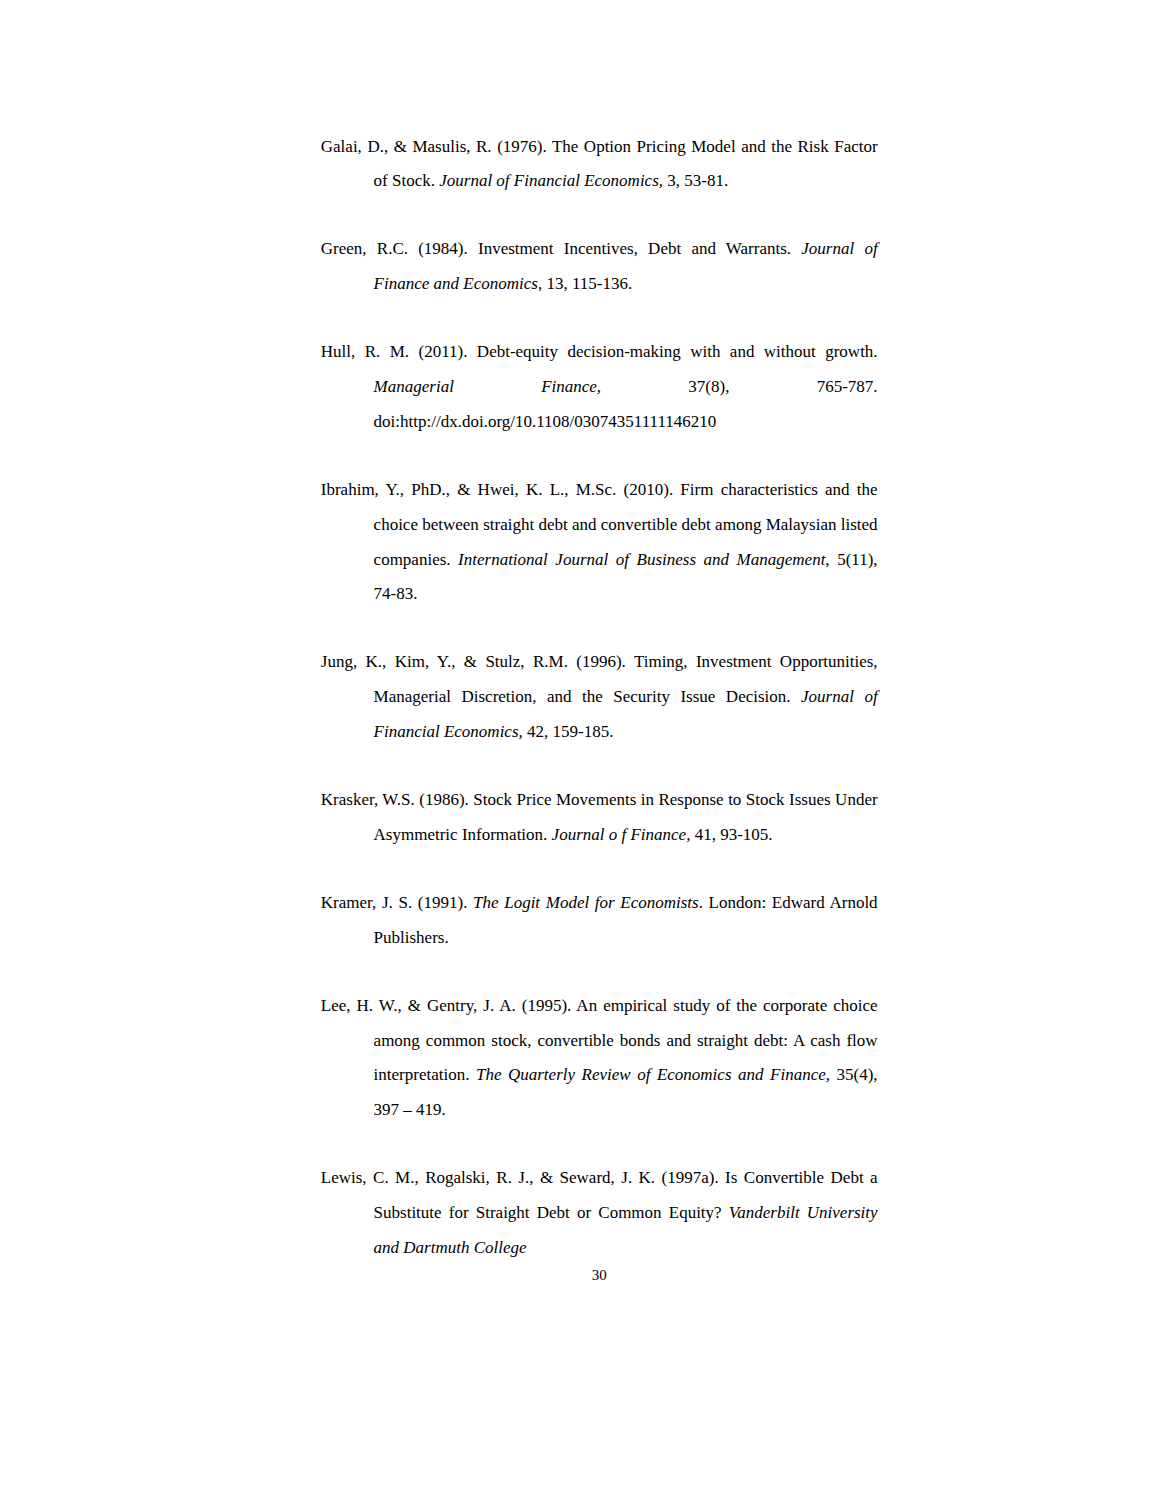Galai, D., & Masulis, R. (1976). The Option Pricing Model and the Risk Factor of Stock. Journal of Financial Economics, 3, 53-81.
Green, R.C. (1984). Investment Incentives, Debt and Warrants. Journal of Finance and Economics, 13, 115-136.
Hull, R. M. (2011). Debt-equity decision-making with and without growth. Managerial Finance, 37(8), 765-787. doi:http://dx.doi.org/10.1108/03074351111146210
Ibrahim, Y., PhD., & Hwei, K. L., M.Sc. (2010). Firm characteristics and the choice between straight debt and convertible debt among Malaysian listed companies. International Journal of Business and Management, 5(11), 74-83.
Jung, K., Kim, Y., & Stulz, R.M. (1996). Timing, Investment Opportunities, Managerial Discretion, and the Security Issue Decision. Journal of Financial Economics, 42, 159-185.
Krasker, W.S. (1986). Stock Price Movements in Response to Stock Issues Under Asymmetric Information. Journal o f Finance, 41, 93-105.
Kramer, J. S. (1991). The Logit Model for Economists. London: Edward Arnold Publishers.
Lee, H. W., & Gentry, J. A. (1995). An empirical study of the corporate choice among common stock, convertible bonds and straight debt: A cash flow interpretation. The Quarterly Review of Economics and Finance, 35(4), 397 – 419.
Lewis, C. M., Rogalski, R. J., & Seward, J. K. (1997a). Is Convertible Debt a Substitute for Straight Debt or Common Equity? Vanderbilt University and Dartmuth College
30